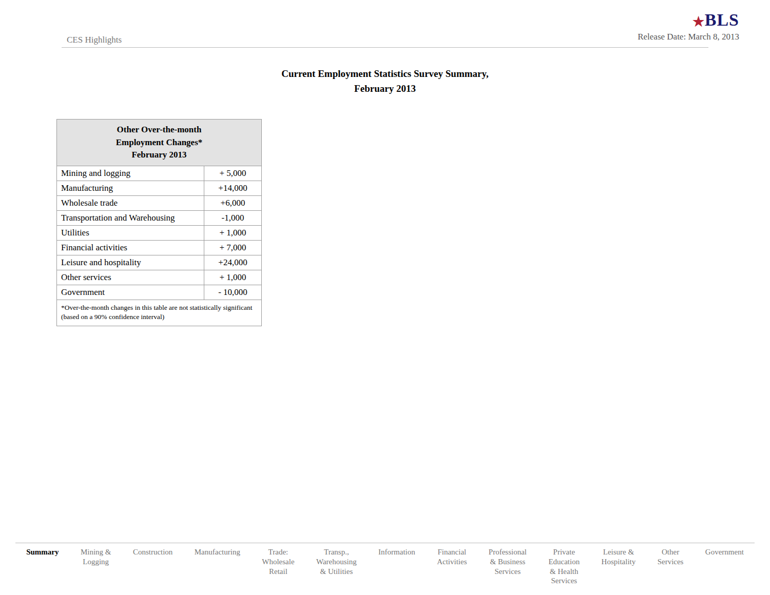CES Highlights
★BLS
Release Date: March 8, 2013
Current Employment Statistics Survey Summary,
February 2013
| Other Over-the-month Employment Changes* February 2013 |
| --- |
| Mining and logging | + 5,000 |
| Manufacturing | +14,000 |
| Wholesale trade | +6,000 |
| Transportation and Warehousing | -1,000 |
| Utilities | + 1,000 |
| Financial activities | + 7,000 |
| Leisure and hospitality | +24,000 |
| Other services | + 1,000 |
| Government | - 10,000 |
| *Over-the-month changes in this table are not statistically significant (based on a 90% confidence interval) |
Summary
Mining &
Logging
Construction
Manufacturing
Trade:
Wholesale
Retail
Transp.,
Warehousing
& Utilities
Information
Financial
Activities
Professional
& Business
Services
Private
Education
& Health
Services
Leisure &
Hospitality
Other
Services
Government